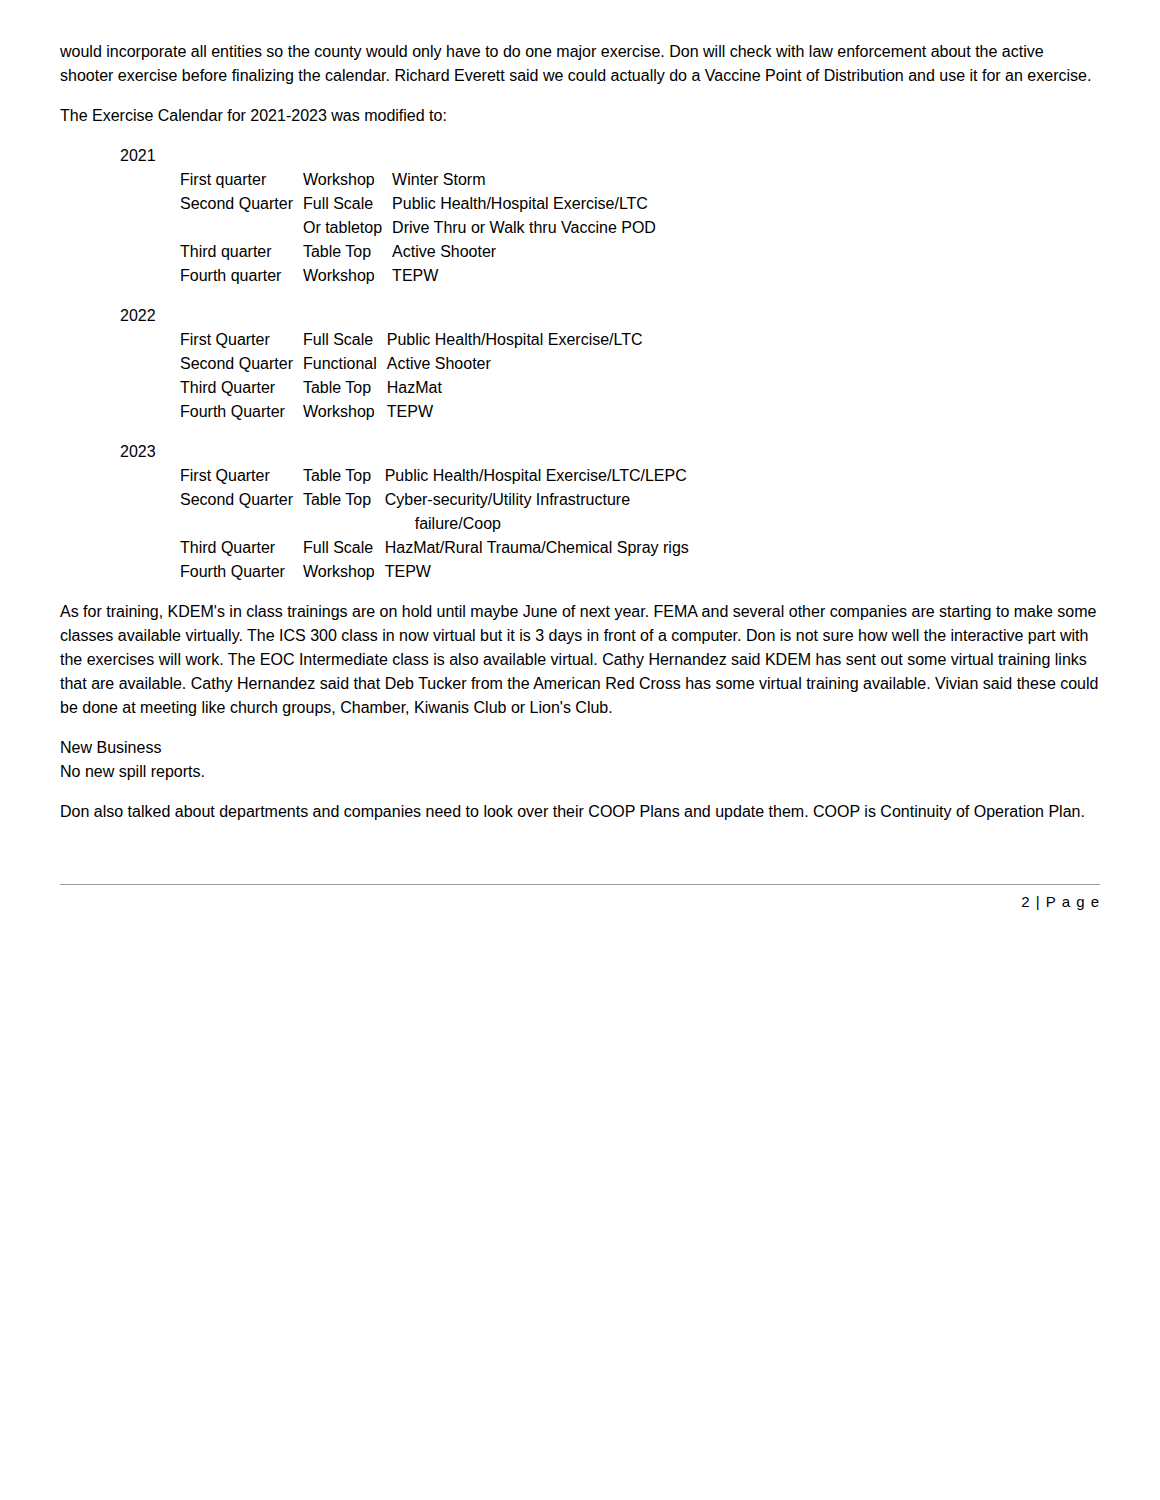would incorporate all entities so the county would only have to do one major exercise. Don will check with law enforcement about the active shooter exercise before finalizing the calendar. Richard Everett said we could actually do a Vaccine Point of Distribution and use it for an exercise.
The Exercise Calendar for 2021-2023 was modified to:
2021
| First quarter | Workshop | Winter Storm |
| Second Quarter | Full Scale | Public Health/Hospital Exercise/LTC |
| | Or tabletop | Drive Thru or Walk thru Vaccine POD |
| Third quarter | Table Top | Active Shooter |
| Fourth quarter | Workshop | TEPW |
2022
| First Quarter | Full Scale | Public Health/Hospital Exercise/LTC |
| Second Quarter | Functional | Active Shooter |
| Third Quarter | Table Top | HazMat |
| Fourth Quarter | Workshop | TEPW |
2023
| First Quarter | Table Top | Public Health/Hospital Exercise/LTC/LEPC |
| Second Quarter | Table Top | Cyber-security/Utility Infrastructure |
| | | failure/Coop |
| Third Quarter | Full Scale | HazMat/Rural Trauma/Chemical Spray rigs |
| Fourth Quarter | Workshop | TEPW |
As for training, KDEM's in class trainings are on hold until maybe June of next year. FEMA and several other companies are starting to make some classes available virtually. The ICS 300 class in now virtual but it is 3 days in front of a computer. Don is not sure how well the interactive part with the exercises will work. The EOC Intermediate class is also available virtual. Cathy Hernandez said KDEM has sent out some virtual training links that are available. Cathy Hernandez said that Deb Tucker from the American Red Cross has some virtual training available. Vivian said these could be done at meeting like church groups, Chamber, Kiwanis Club or Lion's Club.
New Business
No new spill reports.
Don also talked about departments and companies need to look over their COOP Plans and update them. COOP is Continuity of Operation Plan.
2 | P a g e